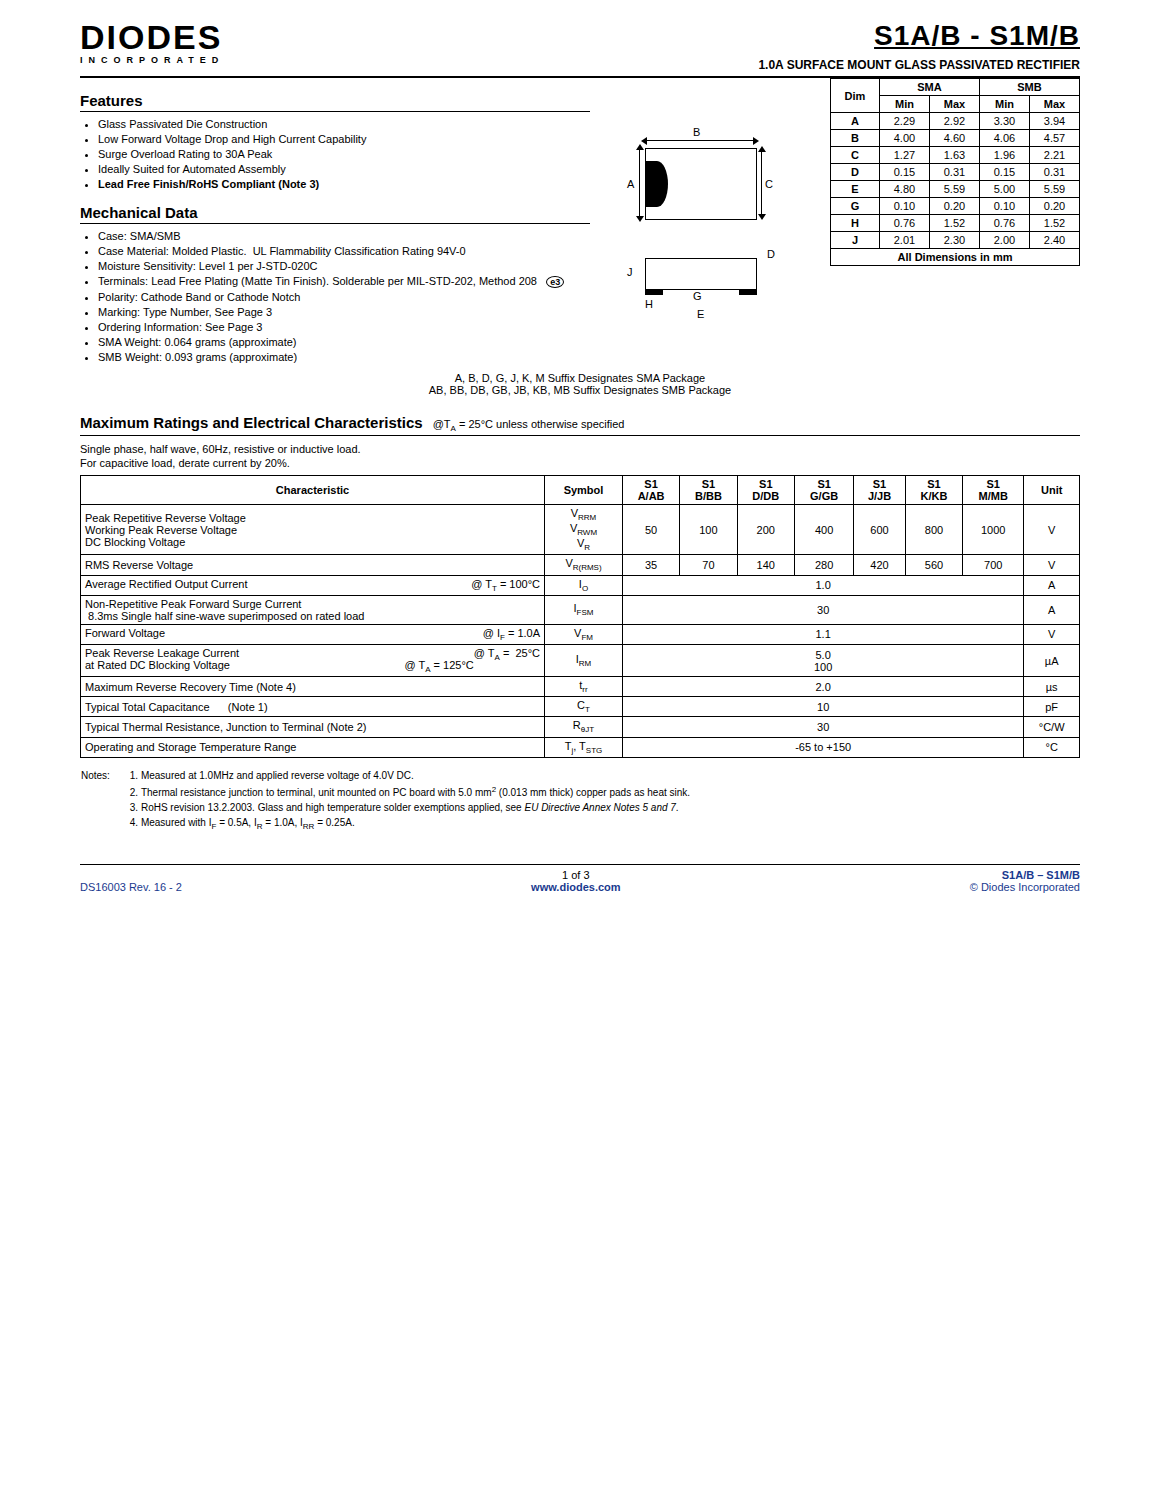DIODES
INCORPORATED
S1A/B - S1M/B
1.0A SURFACE MOUNT GLASS PASSIVATED RECTIFIER
Features
Glass Passivated Die Construction
Low Forward Voltage Drop and High Current Capability
Surge Overload Rating to 30A Peak
Ideally Suited for Automated Assembly
Lead Free Finish/RoHS Compliant (Note 3)
Mechanical Data
Case: SMA/SMB
Case Material: Molded Plastic. UL Flammability Classification Rating 94V-0
Moisture Sensitivity: Level 1 per J-STD-020C
Terminals: Lead Free Plating (Matte Tin Finish). Solderable per MIL-STD-202, Method 208 e3
Polarity: Cathode Band or Cathode Notch
Marking: Type Number, See Page 3
Ordering Information: See Page 3
SMA Weight: 0.064 grams (approximate)
SMB Weight: 0.093 grams (approximate)
B
A
C D J
G H E
| Dim | SMA | SMB |
| --- | --- | --- |
| Min | Max | Min | Max |
| A | 2.29 | 2.92 | 3.30 | 3.94 |
| B | 4.00 | 4.60 | 4.06 | 4.57 |
| C | 1.27 | 1.63 | 1.96 | 2.21 |
| D | 0.15 | 0.31 | 0.15 | 0.31 |
| E | 4.80 | 5.59 | 5.00 | 5.59 |
| G | 0.10 | 0.20 | 0.10 | 0.20 |
| H | 0.76 | 1.52 | 0.76 | 1.52 |
| J | 2.01 | 2.30 | 2.00 | 2.40 |
| All Dimensions in mm |
A, B, D, G, J, K, M Suffix Designates SMA Package
AB, BB, DB, GB, JB, KB, MB Suffix Designates SMB Package
Maximum Ratings and Electrical Characteristics
@TA = 25°C unless otherwise specified
Single phase, half wave, 60Hz, resistive or inductive load.
For capacitive load, derate current by 20%.
| Characteristic | Symbol | S1 A/AB | S1 B/BB | S1 D/DB | S1 G/GB | S1 J/JB | S1 K/KB | S1 M/MB | Unit |
| --- | --- | --- | --- | --- | --- | --- | --- | --- | --- |
| Peak Repetitive Reverse Voltage Working Peak Reverse Voltage DC Blocking Voltage | V RRM V RWM V R | 50 | 100 | 200 | 400 | 600 | 800 | 1000 | V |
| RMS Reverse Voltage | V R(RMS) | 35 | 70 | 140 | 280 | 420 | 560 | 700 | V |
| Average Rectified Output Current @ T T = 100°C | I O | 1.0 | A |
| Non-Repetitive Peak Forward Surge Current 8.3ms Single half sine-wave superimposed on rated load | I FSM | 30 | A |
| Forward Voltage @ I F = 1.0A | V FM | 1.1 | V |
| Peak Reverse Leakage Current @ T A = 25°C at Rated DC Blocking Voltage @ T A = 125°C | I RM | 5.0 100 | µA |
| Maximum Reverse Recovery Time (Note 4) | t rr | 2.0 | µs |
| Typical Total Capacitance (Note 1) | C T | 10 | pF |
| Typical Thermal Resistance, Junction to Terminal (Note 2) | R θJT | 30 | °C/W |
| Operating and Storage Temperature Range | T j , T STG | -65 to +150 | °C |
| Notes: | Measured at 1.0MHz and applied reverse voltage of 4.0V DC. Thermal resistance junction to terminal, unit mounted on PC board with 5.0 mm 2 (0.013 mm thick) copper pads as heat sink. RoHS revision 13.2.2003. Glass and high temperature solder exemptions applied, see EU Directive Annex Notes 5 and 7 . Measured with I F = 0.5A, I R = 1.0A, I RR = 0.25A. |
DS16003 Rev. 16 - 2
1 of 3
www.diodes.com
S1A/B – S1M/B
© Diodes Incorporated